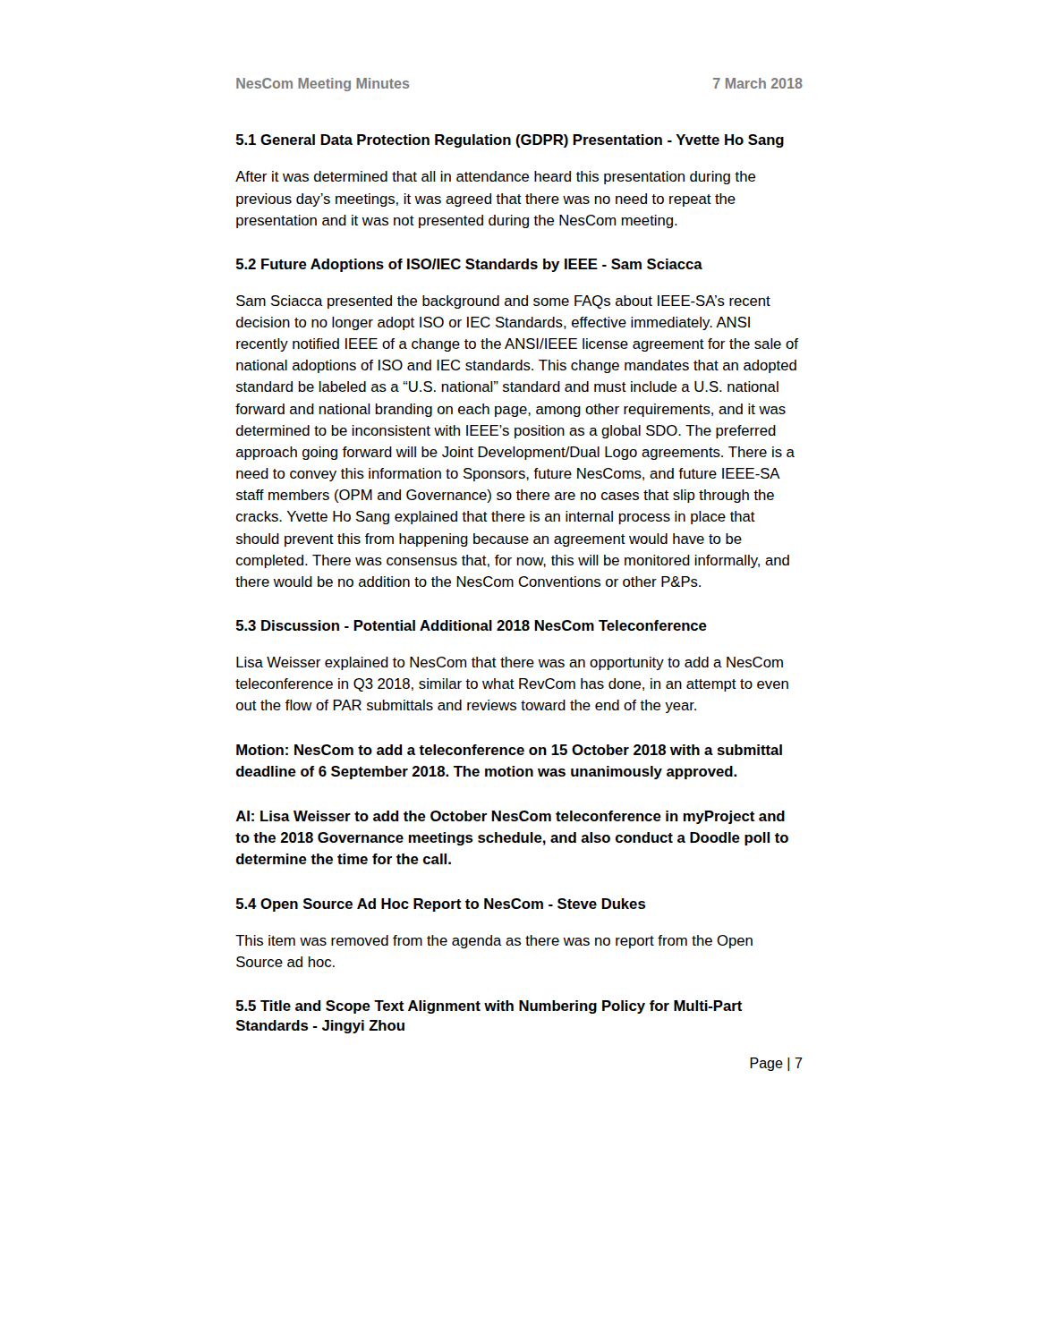NesCom Meeting Minutes
7 March 2018
5.1 General Data Protection Regulation (GDPR) Presentation - Yvette Ho Sang
After it was determined that all in attendance heard this presentation during the previous day’s meetings, it was agreed that there was no need to repeat the presentation and it was not presented during the NesCom meeting.
5.2 Future Adoptions of ISO/IEC Standards by IEEE - Sam Sciacca
Sam Sciacca presented the background and some FAQs about IEEE-SA’s recent decision to no longer adopt ISO or IEC Standards, effective immediately. ANSI recently notified IEEE of a change to the ANSI/IEEE license agreement for the sale of national adoptions of ISO and IEC standards. This change mandates that an adopted standard be labeled as a “U.S. national” standard and must include a U.S. national forward and national branding on each page, among other requirements, and it was determined to be inconsistent with IEEE’s position as a global SDO. The preferred approach going forward will be Joint Development/Dual Logo agreements. There is a need to convey this information to Sponsors, future NesComs, and future IEEE-SA staff members (OPM and Governance) so there are no cases that slip through the cracks. Yvette Ho Sang explained that there is an internal process in place that should prevent this from happening because an agreement would have to be completed. There was consensus that, for now, this will be monitored informally, and there would be no addition to the NesCom Conventions or other P&Ps.
5.3 Discussion - Potential Additional 2018 NesCom Teleconference
Lisa Weisser explained to NesCom that there was an opportunity to add a NesCom teleconference in Q3 2018, similar to what RevCom has done, in an attempt to even out the flow of PAR submittals and reviews toward the end of the year.
Motion: NesCom to add a teleconference on 15 October 2018 with a submittal deadline of 6 September 2018. The motion was unanimously approved.
AI: Lisa Weisser to add the October NesCom teleconference in myProject and to the 2018 Governance meetings schedule, and also conduct a Doodle poll to determine the time for the call.
5.4 Open Source Ad Hoc Report to NesCom - Steve Dukes
This item was removed from the agenda as there was no report from the Open Source ad hoc.
5.5 Title and Scope Text Alignment with Numbering Policy for Multi-Part Standards - Jingyi Zhou
Page | 7